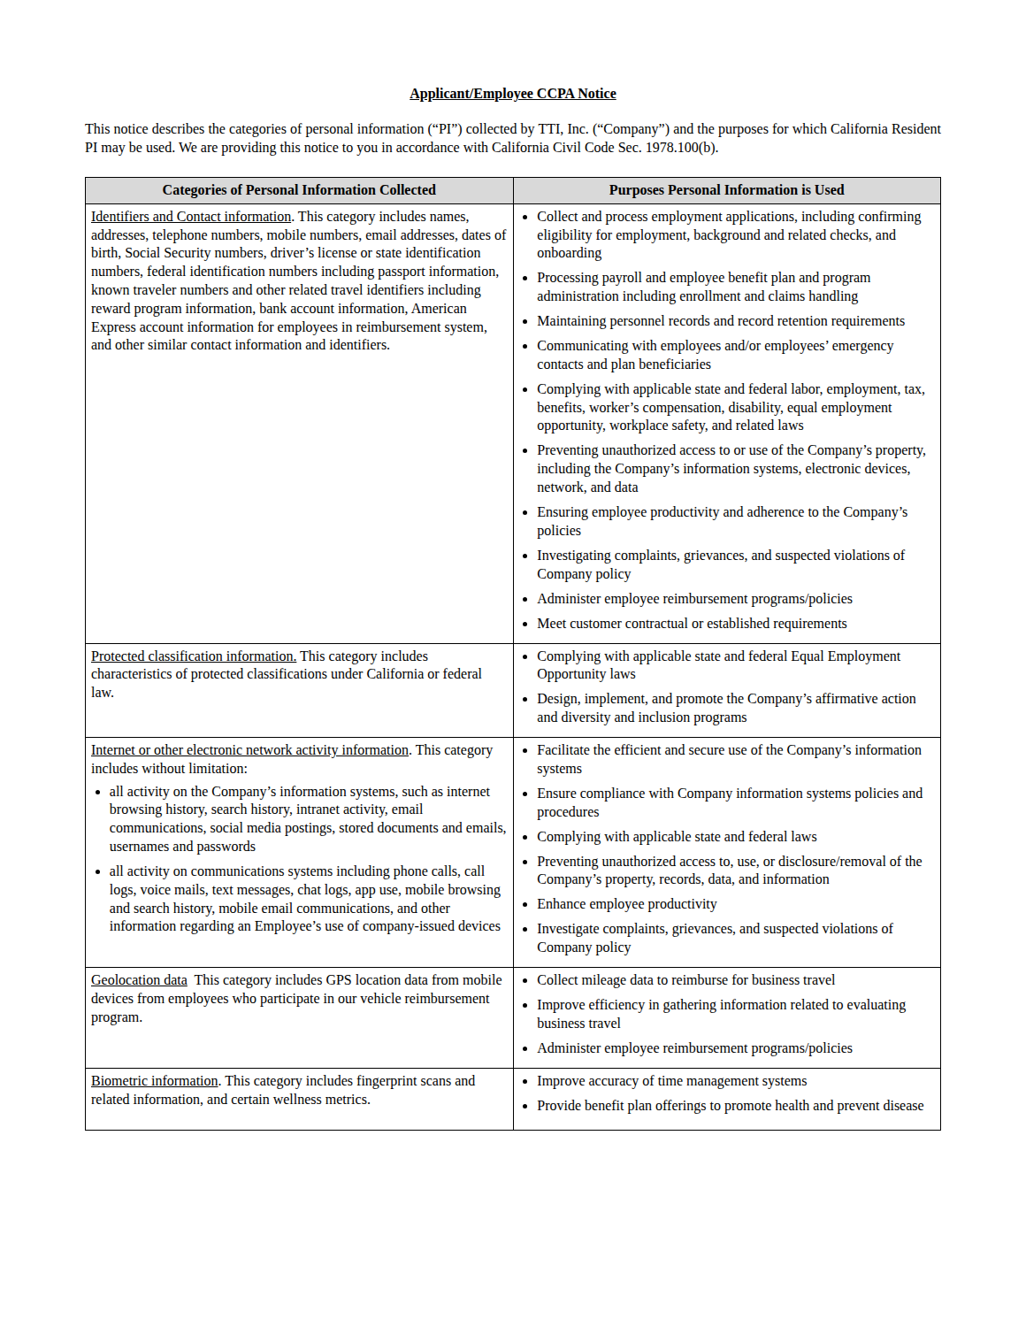Applicant/Employee CCPA Notice
This notice describes the categories of personal information (“PI”) collected by TTI, Inc. (“Company”) and the purposes for which California Resident PI may be used. We are providing this notice to you in accordance with California Civil Code Sec. 1978.100(b).
| Categories of Personal Information Collected | Purposes Personal Information is Used |
| --- | --- |
| Identifiers and Contact information . This category includes names, addresses, telephone numbers, mobile numbers, email addresses, dates of birth, Social Security numbers, driver’s license or state identification numbers, federal identification numbers including passport information, known traveler numbers and other related travel identifiers including reward program information, bank account information, American Express account information for employees in reimbursement system, and other similar contact information and identifiers. | Collect and process employment applications, including confirming eligibility for employment, background and related checks, and onboarding Processing payroll and employee benefit plan and program administration including enrollment and claims handling Maintaining personnel records and record retention requirements Communicating with employees and/or employees’ emergency contacts and plan beneficiaries Complying with applicable state and federal labor, employment, tax, benefits, worker’s compensation, disability, equal employment opportunity, workplace safety, and related laws Preventing unauthorized access to or use of the Company’s property, including the Company’s information systems, electronic devices, network, and data Ensuring employee productivity and adherence to the Company’s policies Investigating complaints, grievances, and suspected violations of Company policy Administer employee reimbursement programs/policies Meet customer contractual or established requirements |
| Protected classification information. This category includes characteristics of protected classifications under California or federal law. | Complying with applicable state and federal Equal Employment Opportunity laws Design, implement, and promote the Company’s affirmative action and diversity and inclusion programs |
| Internet or other electronic network activity information . This category includes without limitation: all activity on the Company’s information systems, such as internet browsing history, search history, intranet activity, email communications, social media postings, stored documents and emails, usernames and passwords all activity on communications systems including phone calls, call logs, voice mails, text messages, chat logs, app use, mobile browsing and search history, mobile email communications, and other information regarding an Employee’s use of company-issued devices | Facilitate the efficient and secure use of the Company’s information systems Ensure compliance with Company information systems policies and procedures Complying with applicable state and federal laws Preventing unauthorized access to, use, or disclosure/removal of the Company’s property, records, data, and information Enhance employee productivity Investigate complaints, grievances, and suspected violations of Company policy |
| Geolocation data This category includes GPS location data from mobile devices from employees who participate in our vehicle reimbursement program. | Collect mileage data to reimburse for business travel Improve efficiency in gathering information related to evaluating business travel Administer employee reimbursement programs/policies |
| Biometric information . This category includes fingerprint scans and related information, and certain wellness metrics. | Improve accuracy of time management systems Provide benefit plan offerings to promote health and prevent disease |